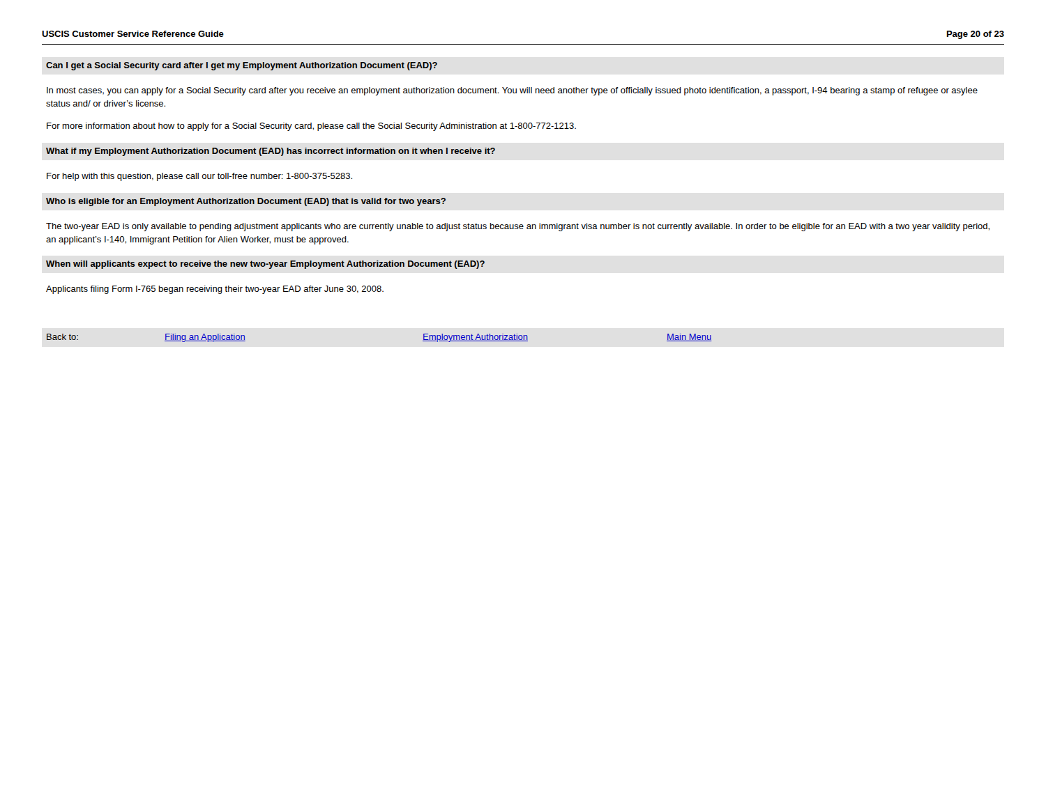USCIS Customer Service Reference Guide Page 20 of 23
Can I get a Social Security card after I get my Employment Authorization Document (EAD)?
In most cases, you can apply for a Social Security card after you receive an employment authorization document. You will need another type of officially issued photo identification, a passport, I-94 bearing a stamp of refugee or asylee status and/ or driver’s license.
For more information about how to apply for a Social Security card, please call the Social Security Administration at 1-800-772-1213.
What if my Employment Authorization Document (EAD) has incorrect information on it when I receive it?
For help with this question, please call our toll-free number: 1-800-375-5283.
Who is eligible for an Employment Authorization Document (EAD) that is valid for two years?
The two-year EAD is only available to pending adjustment applicants who are currently unable to adjust status because an immigrant visa number is not currently available. In order to be eligible for an EAD with a two year validity period, an applicant’s I-140, Immigrant Petition for Alien Worker, must be approved.
When will applicants expect to receive the new two-year Employment Authorization Document (EAD)?
Applicants filing Form I-765 began receiving their two-year EAD after June 30, 2008.
Back to: Filing an Application Employment Authorization Main Menu